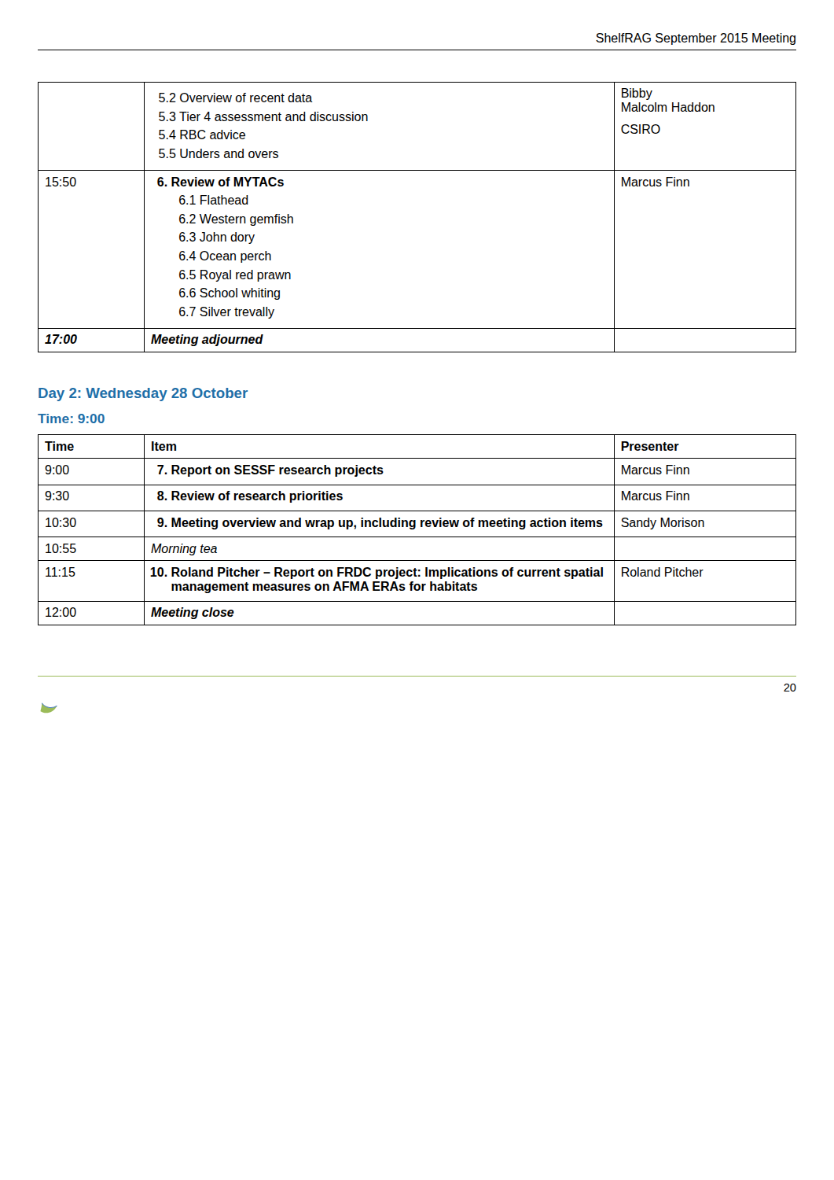ShelfRAG September 2015 Meeting
| | 5.2 Overview of recent data 5.3 Tier 4 assessment and discussion 5.4 RBC advice 5.5 Unders and overs | Bibby Malcolm Haddon CSIRO |
| 15:50 | Review of MYTACs 6.1 Flathead 6.2 Western gemfish 6.3 John dory 6.4 Ocean perch 6.5 Royal red prawn 6.6 School whiting 6.7 Silver trevally | Marcus Finn |
| 17:00 | Meeting adjourned | |
Day 2: Wednesday 28 October
Time: 9:00
| Time | Item | Presenter |
| --- | --- | --- |
| 9:00 | Report on SESSF research projects | Marcus Finn |
| 9:30 | Review of research priorities | Marcus Finn |
| 10:30 | Meeting overview and wrap up, including review of meeting action items | Sandy Morison |
| 10:55 | Morning tea | |
| 11:15 | Roland Pitcher – Report on FRDC project: Implications of current spatial management measures on AFMA ERAs for habitats | Roland Pitcher |
| 12:00 | Meeting close | |
20